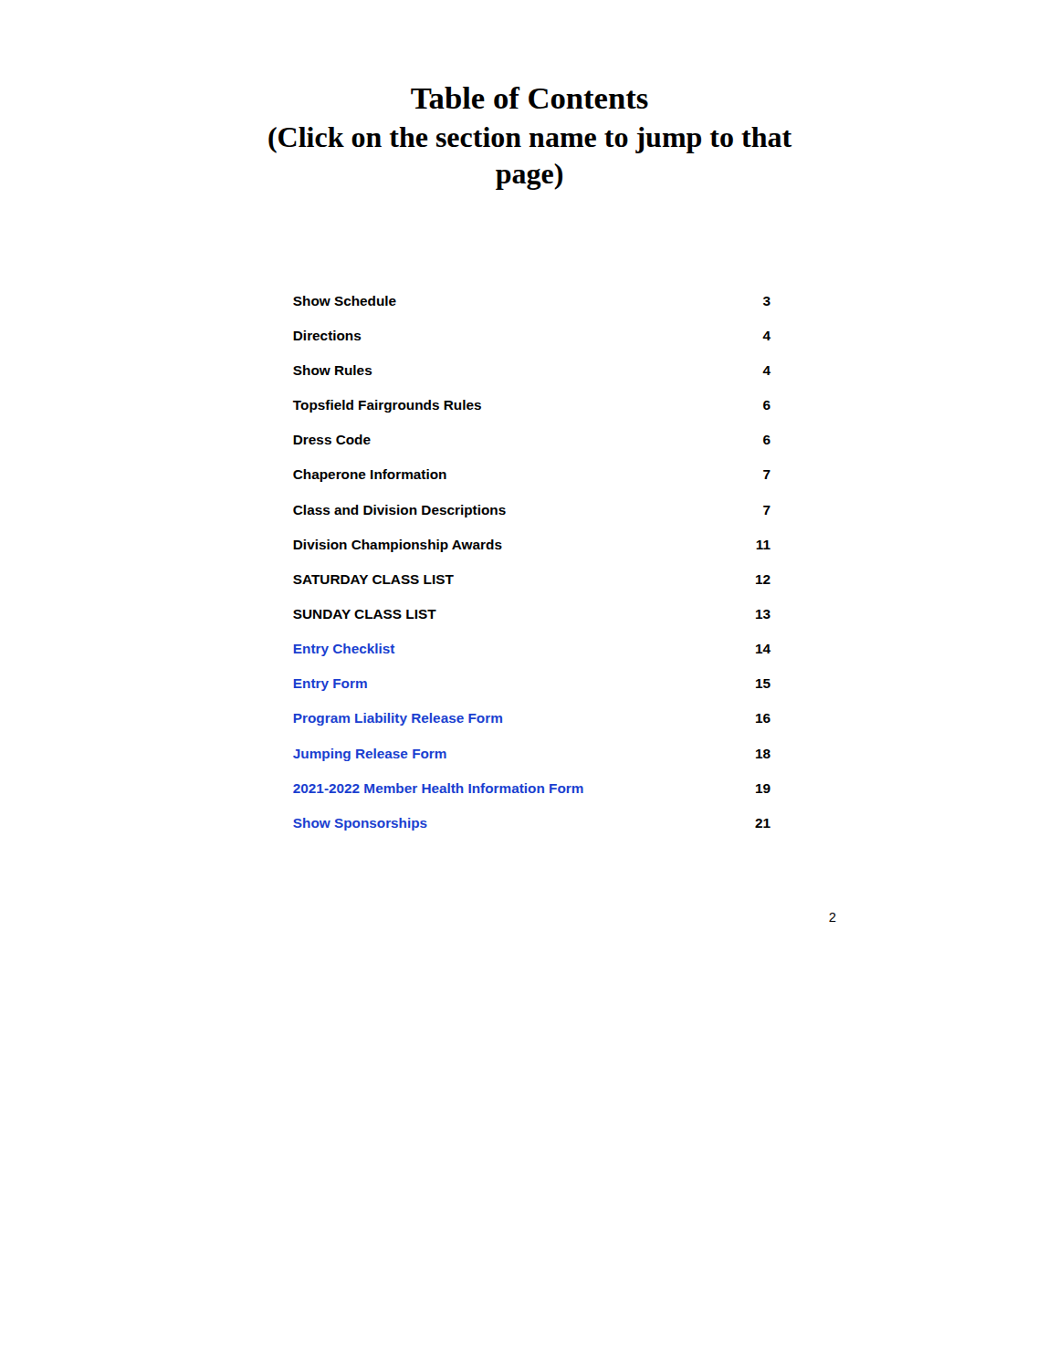Table of Contents (Click on the section name to jump to that page)
| Show Schedule | 3 |
| Directions | 4 |
| Show Rules | 4 |
| Topsfield Fairgrounds Rules | 6 |
| Dress Code | 6 |
| Chaperone Information | 7 |
| Class and Division Descriptions | 7 |
| Division Championship Awards | 11 |
| SATURDAY CLASS LIST | 12 |
| SUNDAY CLASS LIST | 13 |
| Entry Checklist | 14 |
| Entry Form | 15 |
| Program Liability Release Form | 16 |
| Jumping Release Form | 18 |
| 2021-2022 Member Health Information Form | 19 |
| Show Sponsorships | 21 |
2